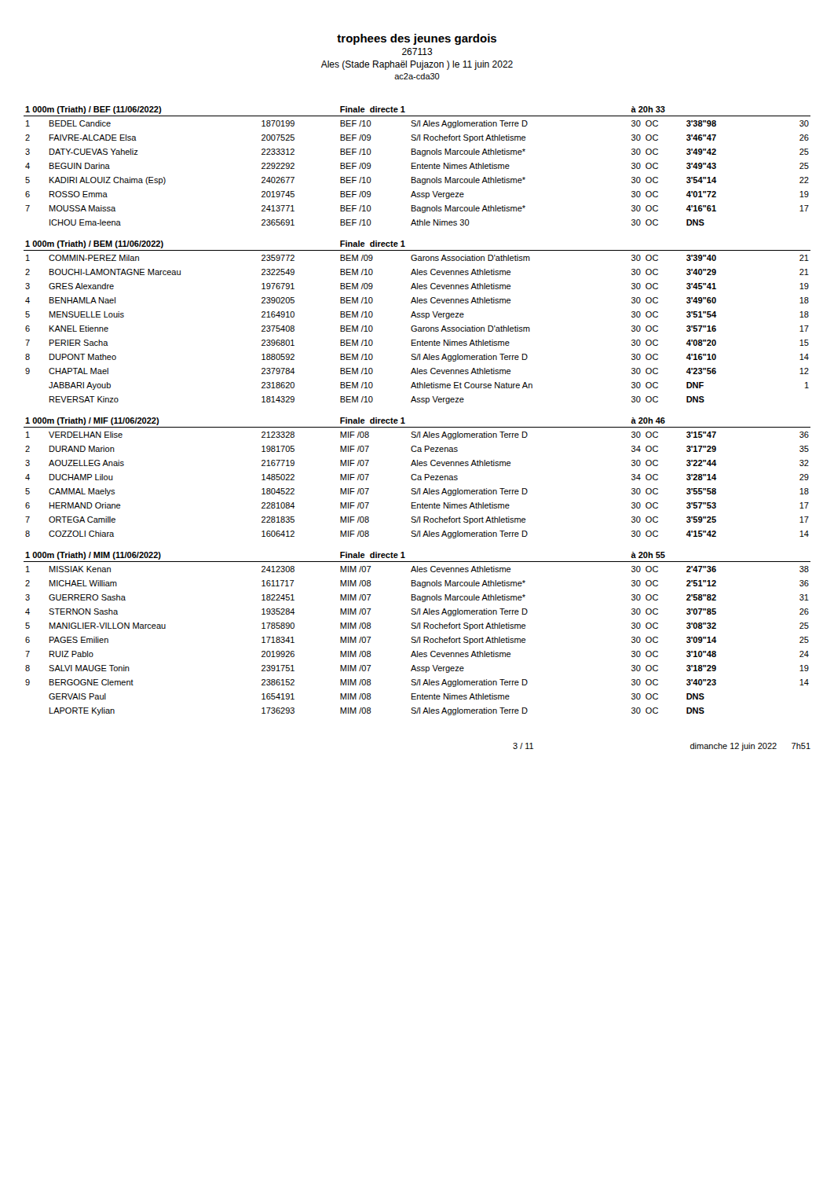trophees des jeunes gardois
267113
Ales (Stade Raphaël Pujazon ) le 11 juin 2022
ac2a-cda30
| 1 000m (Triath) / BEF (11/06/2022) | Finale directe 1 | à 20h 33 |
| 1 | BEDEL Candice | 1870199 | BEF /10 | S/l Ales Agglomeration Terre D | 30 OC | 3'38"98 | 30 |
| 2 | FAIVRE-ALCADE Elsa | 2007525 | BEF /09 | S/l Rochefort Sport Athletisme | 30 OC | 3'46"47 | 26 |
| 3 | DATY-CUEVAS Yaheliz | 2233312 | BEF /10 | Bagnols Marcoule Athletisme* | 30 OC | 3'49"42 | 25 |
| 4 | BEGUIN Darina | 2292292 | BEF /09 | Entente Nimes Athletisme | 30 OC | 3'49"43 | 25 |
| 5 | KADIRI ALOUIZ Chaima (Esp) | 2402677 | BEF /10 | Bagnols Marcoule Athletisme* | 30 OC | 3'54"14 | 22 |
| 6 | ROSSO Emma | 2019745 | BEF /09 | Assp Vergeze | 30 OC | 4'01"72 | 19 |
| 7 | MOUSSA Maissa | 2413771 | BEF /10 | Bagnols Marcoule Athletisme* | 30 OC | 4'16"61 | 17 |
| | ICHOU Ema-leena | 2365691 | BEF /10 | Athle Nimes 30 | 30 OC | DNS | |
| 1 000m (Triath) / BEM (11/06/2022) | Finale directe 1 |
| 1 | COMMIN-PEREZ Milan | 2359772 | BEM /09 | Garons Association D'athletism | 30 OC | 3'39"40 | 21 |
| 2 | BOUCHI-LAMONTAGNE Marceau | 2322549 | BEM /10 | Ales Cevennes Athletisme | 30 OC | 3'40"29 | 21 |
| 3 | GRES Alexandre | 1976791 | BEM /09 | Ales Cevennes Athletisme | 30 OC | 3'45"41 | 19 |
| 4 | BENHAMLA Nael | 2390205 | BEM /10 | Ales Cevennes Athletisme | 30 OC | 3'49"60 | 18 |
| 5 | MENSUELLE Louis | 2164910 | BEM /10 | Assp Vergeze | 30 OC | 3'51"54 | 18 |
| 6 | KANEL Etienne | 2375408 | BEM /10 | Garons Association D'athletism | 30 OC | 3'57"16 | 17 |
| 7 | PERIER Sacha | 2396801 | BEM /10 | Entente Nimes Athletisme | 30 OC | 4'08"20 | 15 |
| 8 | DUPONT Matheo | 1880592 | BEM /10 | S/l Ales Agglomeration Terre D | 30 OC | 4'16"10 | 14 |
| 9 | CHAPTAL Mael | 2379784 | BEM /10 | Ales Cevennes Athletisme | 30 OC | 4'23"56 | 12 |
| | JABBARI Ayoub | 2318620 | BEM /10 | Athletisme Et Course Nature An | 30 OC | DNF | 1 |
| | REVERSAT Kinzo | 1814329 | BEM /10 | Assp Vergeze | 30 OC | DNS | |
| 1 000m (Triath) / MIF (11/06/2022) | Finale directe 1 | à 20h 46 |
| 1 | VERDELHAN Elise | 2123328 | MIF /08 | S/l Ales Agglomeration Terre D | 30 OC | 3'15"47 | 36 |
| 2 | DURAND Marion | 1981705 | MIF /07 | Ca Pezenas | 34 OC | 3'17"29 | 35 |
| 3 | AOUZELLEG Anais | 2167719 | MIF /07 | Ales Cevennes Athletisme | 30 OC | 3'22"44 | 32 |
| 4 | DUCHAMP Lilou | 1485022 | MIF /07 | Ca Pezenas | 34 OC | 3'28"14 | 29 |
| 5 | CAMMAL Maelys | 1804522 | MIF /07 | S/l Ales Agglomeration Terre D | 30 OC | 3'55"58 | 18 |
| 6 | HERMAND Oriane | 2281084 | MIF /07 | Entente Nimes Athletisme | 30 OC | 3'57"53 | 17 |
| 7 | ORTEGA Camille | 2281835 | MIF /08 | S/l Rochefort Sport Athletisme | 30 OC | 3'59"25 | 17 |
| 8 | COZZOLI Chiara | 1606412 | MIF /08 | S/l Ales Agglomeration Terre D | 30 OC | 4'15"42 | 14 |
| 1 000m (Triath) / MIM (11/06/2022) | Finale directe 1 | à 20h 55 |
| 1 | MISSIAK Kenan | 2412308 | MIM /07 | Ales Cevennes Athletisme | 30 OC | 2'47"36 | 38 |
| 2 | MICHAEL William | 1611717 | MIM /08 | Bagnols Marcoule Athletisme* | 30 OC | 2'51"12 | 36 |
| 3 | GUERRERO Sasha | 1822451 | MIM /07 | Bagnols Marcoule Athletisme* | 30 OC | 2'58"82 | 31 |
| 4 | STERNON Sasha | 1935284 | MIM /07 | S/l Ales Agglomeration Terre D | 30 OC | 3'07"85 | 26 |
| 5 | MANIGLIER-VILLON Marceau | 1785890 | MIM /08 | S/l Rochefort Sport Athletisme | 30 OC | 3'08"32 | 25 |
| 6 | PAGES Emilien | 1718341 | MIM /07 | S/l Rochefort Sport Athletisme | 30 OC | 3'09"14 | 25 |
| 7 | RUIZ Pablo | 2019926 | MIM /08 | Ales Cevennes Athletisme | 30 OC | 3'10"48 | 24 |
| 8 | SALVI MAUGE Tonin | 2391751 | MIM /07 | Assp Vergeze | 30 OC | 3'18"29 | 19 |
| 9 | BERGOGNE Clement | 2386152 | MIM /08 | S/l Ales Agglomeration Terre D | 30 OC | 3'40"23 | 14 |
| | GERVAIS Paul | 1654191 | MIM /08 | Entente Nimes Athletisme | 30 OC | DNS | |
| | LAPORTE Kylian | 1736293 | MIM /08 | S/l Ales Agglomeration Terre D | 30 OC | DNS | |
3 / 11
dimanche 12 juin 2022 7h51